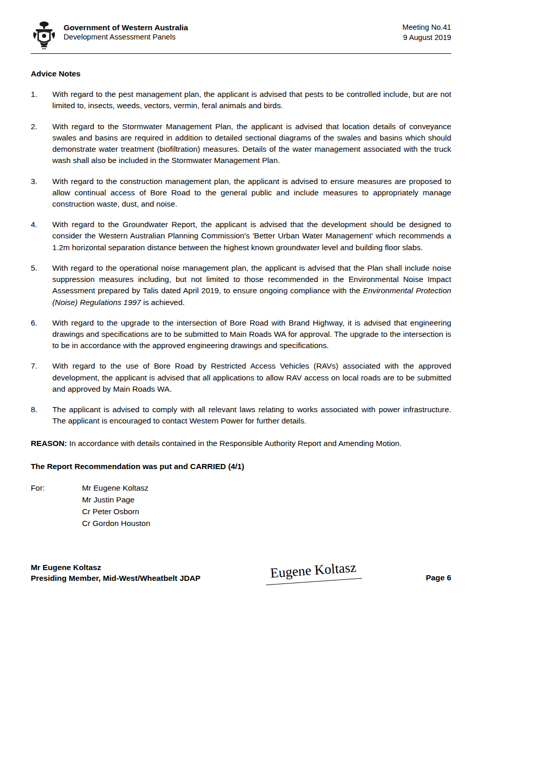Government of Western Australia
Development Assessment Panels
Meeting No.41
9 August 2019
Advice Notes
With regard to the pest management plan, the applicant is advised that pests to be controlled include, but are not limited to, insects, weeds, vectors, vermin, feral animals and birds.
With regard to the Stormwater Management Plan, the applicant is advised that location details of conveyance swales and basins are required in addition to detailed sectional diagrams of the swales and basins which should demonstrate water treatment (biofiltration) measures. Details of the water management associated with the truck wash shall also be included in the Stormwater Management Plan.
With regard to the construction management plan, the applicant is advised to ensure measures are proposed to allow continual access of Bore Road to the general public and include measures to appropriately manage construction waste, dust, and noise.
With regard to the Groundwater Report, the applicant is advised that the development should be designed to consider the Western Australian Planning Commission's 'Better Urban Water Management' which recommends a 1.2m horizontal separation distance between the highest known groundwater level and building floor slabs.
With regard to the operational noise management plan, the applicant is advised that the Plan shall include noise suppression measures including, but not limited to those recommended in the Environmental Noise Impact Assessment prepared by Talis dated April 2019, to ensure ongoing compliance with the Environmental Protection (Noise) Regulations 1997 is achieved.
With regard to the upgrade to the intersection of Bore Road with Brand Highway, it is advised that engineering drawings and specifications are to be submitted to Main Roads WA for approval. The upgrade to the intersection is to be in accordance with the approved engineering drawings and specifications.
With regard to the use of Bore Road by Restricted Access Vehicles (RAVs) associated with the approved development, the applicant is advised that all applications to allow RAV access on local roads are to be submitted and approved by Main Roads WA.
The applicant is advised to comply with all relevant laws relating to works associated with power infrastructure. The applicant is encouraged to contact Western Power for further details.
REASON: In accordance with details contained in the Responsible Authority Report and Amending Motion.
The Report Recommendation was put and CARRIED (4/1)
For:
Mr Eugene Koltasz
Mr Justin Page
Cr Peter Osborn
Cr Gordon Houston
Mr Eugene Koltasz
Presiding Member, Mid-West/Wheatbelt JDAP
Eugene Koltasz
Page 6